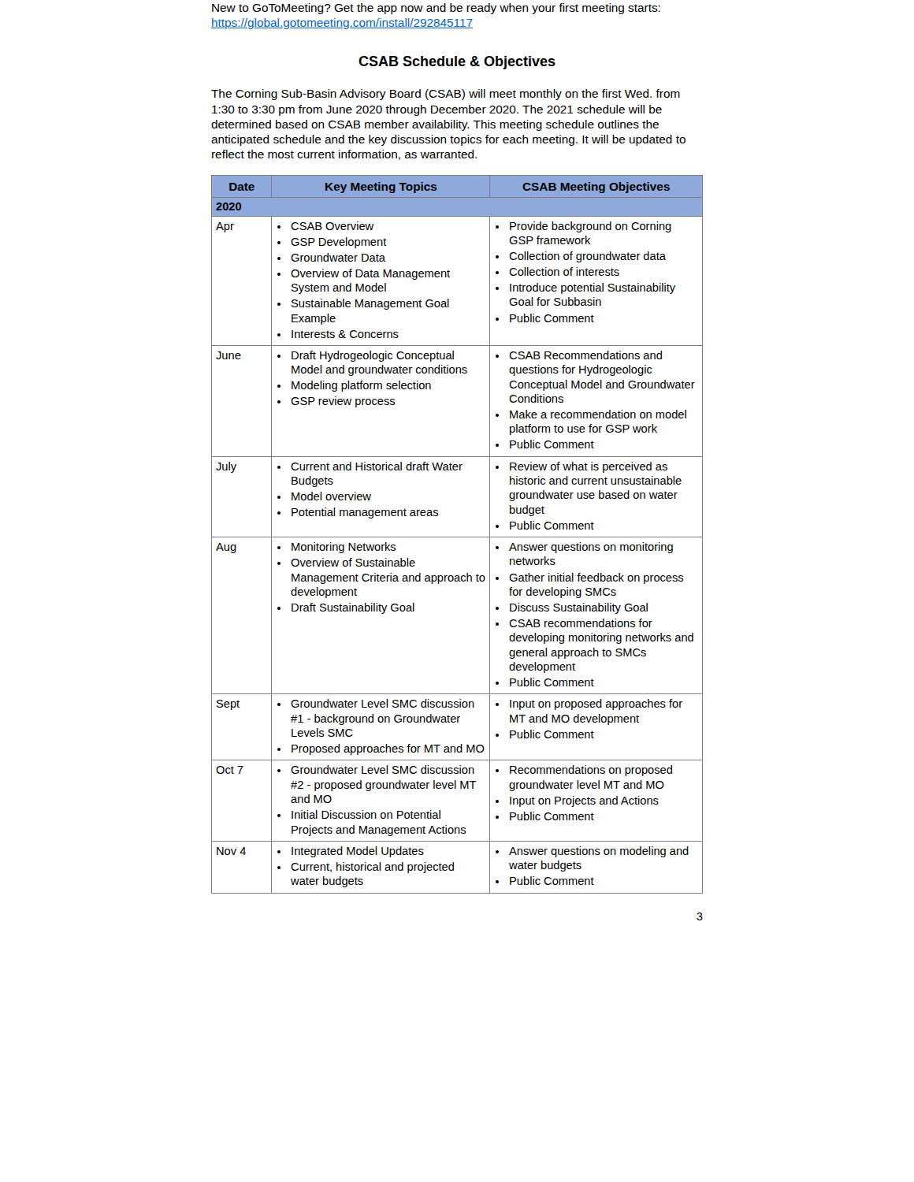New to GoToMeeting? Get the app now and be ready when your first meeting starts:
https://global.gotomeeting.com/install/292845117
CSAB Schedule & Objectives
The Corning Sub-Basin Advisory Board (CSAB) will meet monthly on the first Wed. from 1:30 to 3:30 pm from June 2020 through December 2020. The 2021 schedule will be determined based on CSAB member availability. This meeting schedule outlines the anticipated schedule and the key discussion topics for each meeting. It will be updated to reflect the most current information, as warranted.
| Date | Key Meeting Topics | CSAB Meeting Objectives |
| --- | --- | --- |
| 2020 |
| Apr | CSAB Overview GSP Development Groundwater Data Overview of Data Management System and Model Sustainable Management Goal Example Interests & Concerns | Provide background on Corning GSP framework Collection of groundwater data Collection of interests Introduce potential Sustainability Goal for Subbasin Public Comment |
| June | Draft Hydrogeologic Conceptual Model and groundwater conditions Modeling platform selection GSP review process | CSAB Recommendations and questions for Hydrogeologic Conceptual Model and Groundwater Conditions Make a recommendation on model platform to use for GSP work Public Comment |
| July | Current and Historical draft Water Budgets Model overview Potential management areas | Review of what is perceived as historic and current unsustainable groundwater use based on water budget Public Comment |
| Aug | Monitoring Networks Overview of Sustainable Management Criteria and approach to development Draft Sustainability Goal | Answer questions on monitoring networks Gather initial feedback on process for developing SMCs Discuss Sustainability Goal CSAB recommendations for developing monitoring networks and general approach to SMCs development Public Comment |
| Sept | Groundwater Level SMC discussion #1 - background on Groundwater Levels SMC Proposed approaches for MT and MO | Input on proposed approaches for MT and MO development Public Comment |
| Oct 7 | Groundwater Level SMC discussion #2 - proposed groundwater level MT and MO Initial Discussion on Potential Projects and Management Actions | Recommendations on proposed groundwater level MT and MO Input on Projects and Actions Public Comment |
| Nov 4 | Integrated Model Updates Current, historical and projected water budgets | Answer questions on modeling and water budgets Public Comment |
3